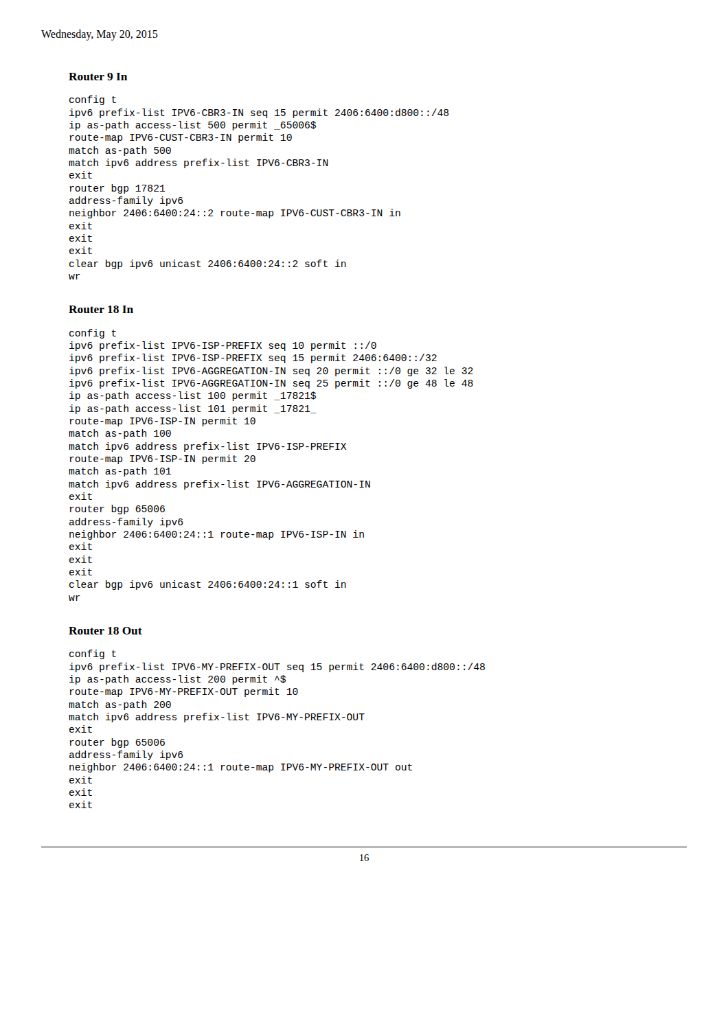Wednesday, May 20, 2015
Router 9 In
config t
ipv6 prefix-list IPV6-CBR3-IN seq 15 permit 2406:6400:d800::/48
ip as-path access-list 500 permit _65006$
route-map IPV6-CUST-CBR3-IN permit 10
match as-path 500
match ipv6 address prefix-list IPV6-CBR3-IN
exit
router bgp 17821
address-family ipv6
neighbor 2406:6400:24::2 route-map IPV6-CUST-CBR3-IN in
exit
exit
exit
clear bgp ipv6 unicast 2406:6400:24::2 soft in
wr
Router 18 In
config t
ipv6 prefix-list IPV6-ISP-PREFIX seq 10 permit ::/0
ipv6 prefix-list IPV6-ISP-PREFIX seq 15 permit 2406:6400::/32
ipv6 prefix-list IPV6-AGGREGATION-IN seq 20 permit ::/0 ge 32 le 32
ipv6 prefix-list IPV6-AGGREGATION-IN seq 25 permit ::/0 ge 48 le 48
ip as-path access-list 100 permit _17821$
ip as-path access-list 101 permit _17821_
route-map IPV6-ISP-IN permit 10
match as-path 100
match ipv6 address prefix-list IPV6-ISP-PREFIX
route-map IPV6-ISP-IN permit 20
match as-path 101
match ipv6 address prefix-list IPV6-AGGREGATION-IN
exit
router bgp 65006
address-family ipv6
neighbor 2406:6400:24::1 route-map IPV6-ISP-IN in
exit
exit
exit
clear bgp ipv6 unicast 2406:6400:24::1 soft in
wr
Router 18 Out
config t
ipv6 prefix-list IPV6-MY-PREFIX-OUT seq 15 permit 2406:6400:d800::/48
ip as-path access-list 200 permit ^$
route-map IPV6-MY-PREFIX-OUT permit 10
match as-path 200
match ipv6 address prefix-list IPV6-MY-PREFIX-OUT
exit
router bgp 65006
address-family ipv6
neighbor 2406:6400:24::1 route-map IPV6-MY-PREFIX-OUT out
exit
exit
exit
16